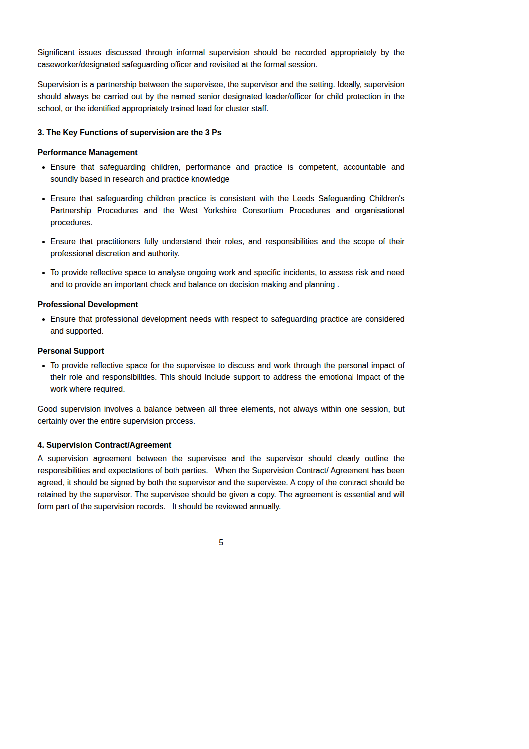Significant issues discussed through informal supervision should be recorded appropriately by the caseworker/designated safeguarding officer and revisited at the formal session.
Supervision is a partnership between the supervisee, the supervisor and the setting. Ideally, supervision should always be carried out by the named senior designated leader/officer for child protection in the school, or the identified appropriately trained lead for cluster staff.
3. The Key Functions of supervision are the 3 Ps
Performance Management
Ensure that safeguarding children, performance and practice is competent, accountable and soundly based in research and practice knowledge
Ensure that safeguarding children practice is consistent with the Leeds Safeguarding Children's Partnership Procedures and the West Yorkshire Consortium Procedures and organisational procedures.
Ensure that practitioners fully understand their roles, and responsibilities and the scope of their professional discretion and authority.
To provide reflective space to analyse ongoing work and specific incidents, to assess risk and need and to provide an important check and balance on decision making and planning .
Professional Development
Ensure that professional development needs with respect to safeguarding practice are considered and supported.
Personal Support
To provide reflective space for the supervisee to discuss and work through the personal impact of their role and responsibilities. This should include support to address the emotional impact of the work where required.
Good supervision involves a balance between all three elements, not always within one session, but certainly over the entire supervision process.
4. Supervision Contract/Agreement
A supervision agreement between the supervisee and the supervisor should clearly outline the responsibilities and expectations of both parties. When the Supervision Contract/ Agreement has been agreed, it should be signed by both the supervisor and the supervisee. A copy of the contract should be retained by the supervisor. The supervisee should be given a copy. The agreement is essential and will form part of the supervision records. It should be reviewed annually.
5